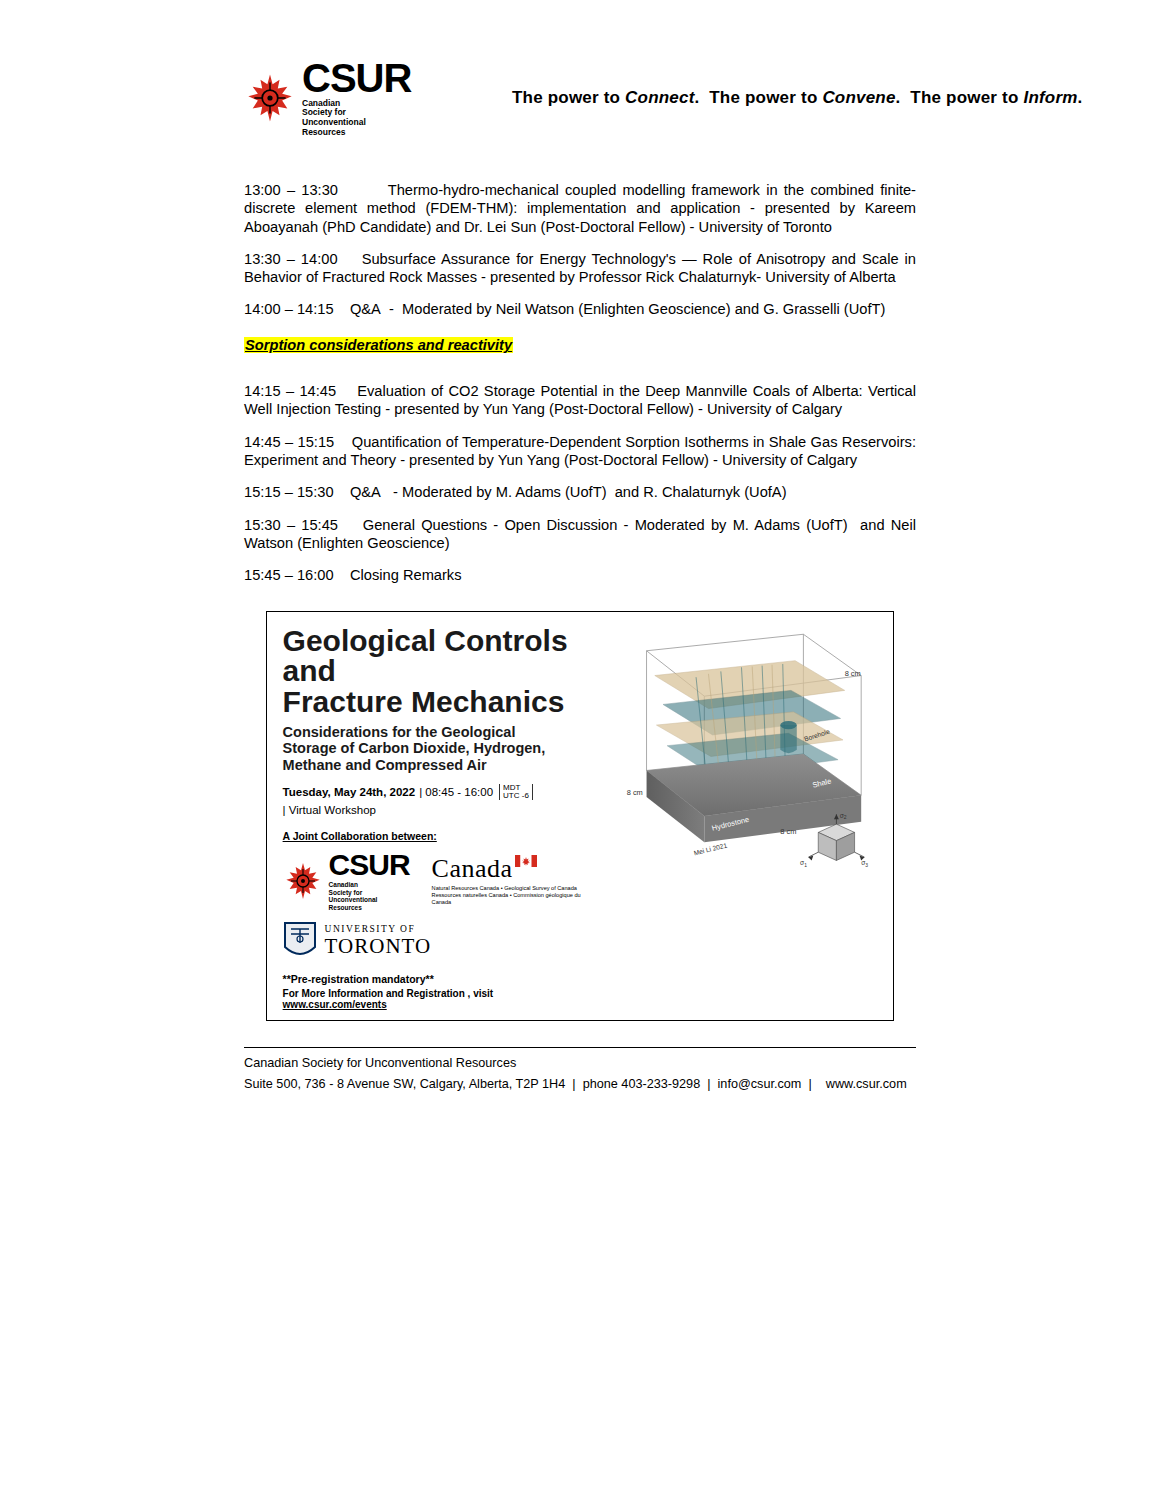CSUR Canadian
Society for
Unconventional
Resources
The power to Connect. The power to Convene. The power to Inform.
13:00 – 13:30 Thermo-hydro-mechanical coupled modelling framework in the combined finite-discrete element method (FDEM-THM): implementation and application - presented by Kareem Aboayanah (PhD Candidate) and Dr. Lei Sun (Post-Doctoral Fellow) - University of Toronto
13:30 – 14:00 Subsurface Assurance for Energy Technology's — Role of Anisotropy and Scale in Behavior of Fractured Rock Masses - presented by Professor Rick Chalaturnyk- University of Alberta
14:00 – 14:15 Q&A - Moderated by Neil Watson (Enlighten Geoscience) and G. Grasselli (UofT)
Sorption considerations and reactivity
14:15 – 14:45 Evaluation of CO2 Storage Potential in the Deep Mannville Coals of Alberta: Vertical Well Injection Testing - presented by Yun Yang (Post-Doctoral Fellow) - University of Calgary
14:45 – 15:15 Quantification of Temperature-Dependent Sorption Isotherms in Shale Gas Reservoirs: Experiment and Theory - presented by Yun Yang (Post-Doctoral Fellow) - University of Calgary
15:15 – 15:30 Q&A - Moderated by M. Adams (UofT) and R. Chalaturnyk (UofA)
15:30 – 15:45 General Questions - Open Discussion - Moderated by M. Adams (UofT) and Neil Watson (Enlighten Geoscience)
15:45 – 16:00 Closing Remarks
Geological Controls and
Fracture Mechanics
Considerations for the Geological
Storage of Carbon Dioxide, Hydrogen,
Methane and Compressed Air
Tuesday, May 24th, 2022 | 08:45 - 16:00 MDT
UTC -6 | Virtual Workshop
A Joint Collaboration between:
CSUR Canadian
Society for
Unconventional
Resources
Canada
Natural Resources Canada • Geological Survey of Canada
Ressources naturelles Canada • Commission géologique du Canada
UNIVERSITY OF TORONTO
**Pre-registration mandatory**
For More Information and Registration , visit www.csur.com/events
Borehole 8 cm 8 cm 8 cm Shale Hydrostone Mei Li 2021 σ2 σ1 σ3
Canadian Society for Unconventional Resources
Suite 500, 736 - 8 Avenue SW, Calgary, Alberta, T2P 1H4 | phone 403-233-9298 | info@csur.com | www.csur.com